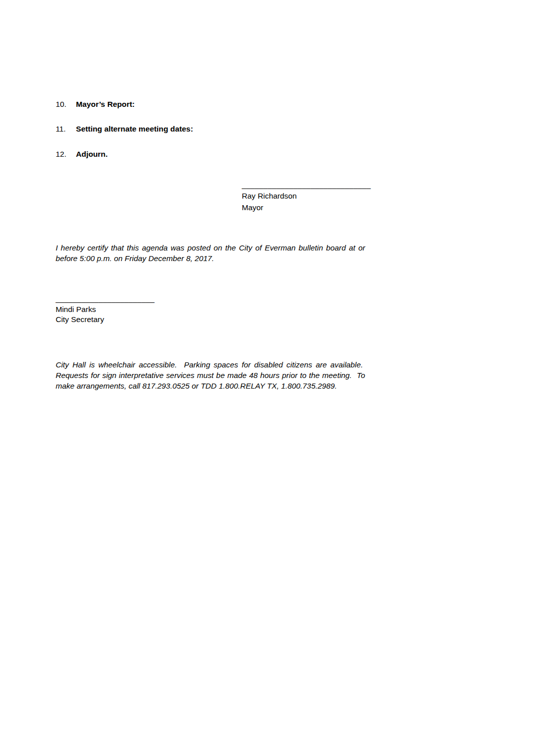10. Mayor’s Report:
11. Setting alternate meeting dates:
12. Adjourn.
______________________________
Ray Richardson
Mayor
I hereby certify that this agenda was posted on the City of Everman bulletin board at or before 5:00 p.m. on Friday December 8, 2017.
_______________________
Mindi Parks
City Secretary
City Hall is wheelchair accessible. Parking spaces for disabled citizens are available. Requests for sign interpretative services must be made 48 hours prior to the meeting. To make arrangements, call 817.293.0525 or TDD 1.800.RELAY TX, 1.800.735.2989.